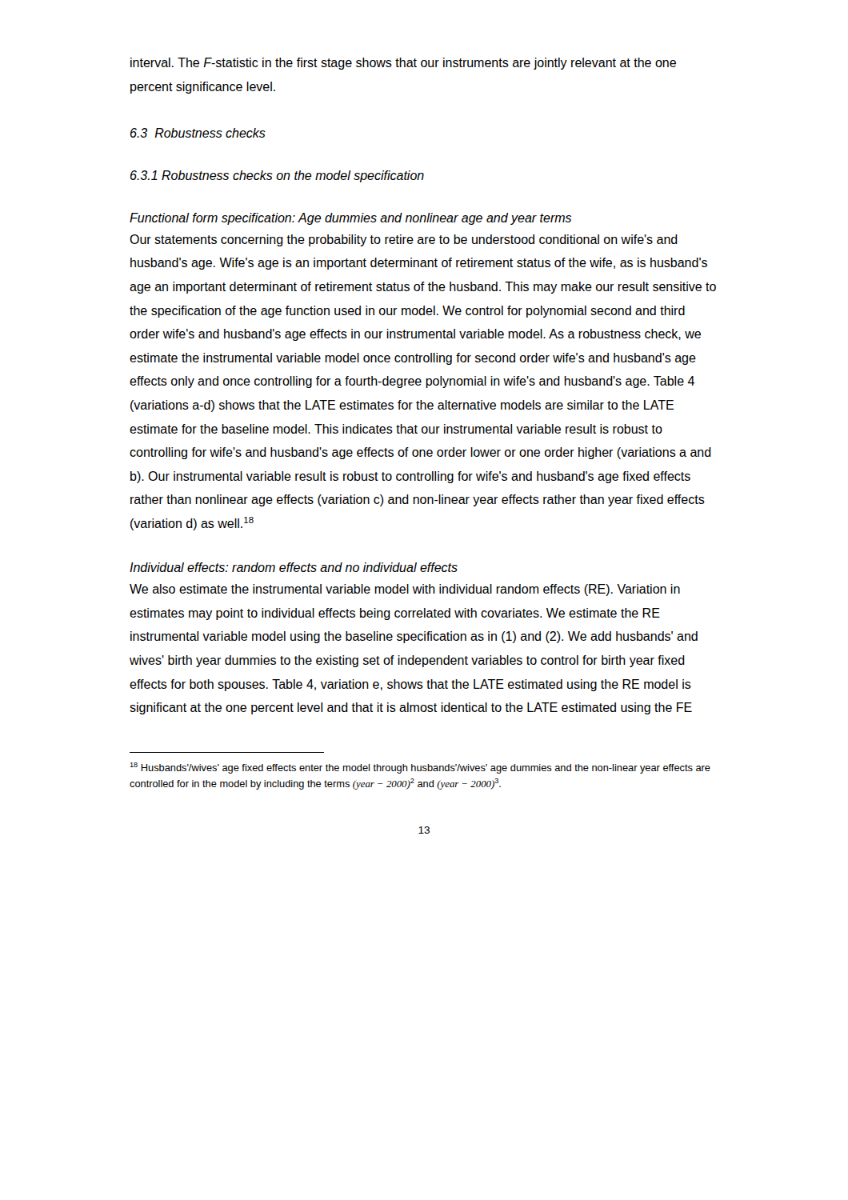interval. The F-statistic in the first stage shows that our instruments are jointly relevant at the one percent significance level.
6.3 Robustness checks
6.3.1 Robustness checks on the model specification
Functional form specification: Age dummies and nonlinear age and year terms
Our statements concerning the probability to retire are to be understood conditional on wife's and husband's age. Wife's age is an important determinant of retirement status of the wife, as is husband's age an important determinant of retirement status of the husband. This may make our result sensitive to the specification of the age function used in our model. We control for polynomial second and third order wife's and husband's age effects in our instrumental variable model. As a robustness check, we estimate the instrumental variable model once controlling for second order wife's and husband's age effects only and once controlling for a fourth-degree polynomial in wife's and husband's age. Table 4 (variations a-d) shows that the LATE estimates for the alternative models are similar to the LATE estimate for the baseline model. This indicates that our instrumental variable result is robust to controlling for wife's and husband's age effects of one order lower or one order higher (variations a and b). Our instrumental variable result is robust to controlling for wife's and husband's age fixed effects rather than nonlinear age effects (variation c) and non-linear year effects rather than year fixed effects (variation d) as well.18
Individual effects: random effects and no individual effects
We also estimate the instrumental variable model with individual random effects (RE). Variation in estimates may point to individual effects being correlated with covariates. We estimate the RE instrumental variable model using the baseline specification as in (1) and (2). We add husbands' and wives' birth year dummies to the existing set of independent variables to control for birth year fixed effects for both spouses. Table 4, variation e, shows that the LATE estimated using the RE model is significant at the one percent level and that it is almost identical to the LATE estimated using the FE
18 Husbands'/wives' age fixed effects enter the model through husbands'/wives' age dummies and the non-linear year effects are controlled for in the model by including the terms (year − 2000)2 and (year − 2000)3.
13